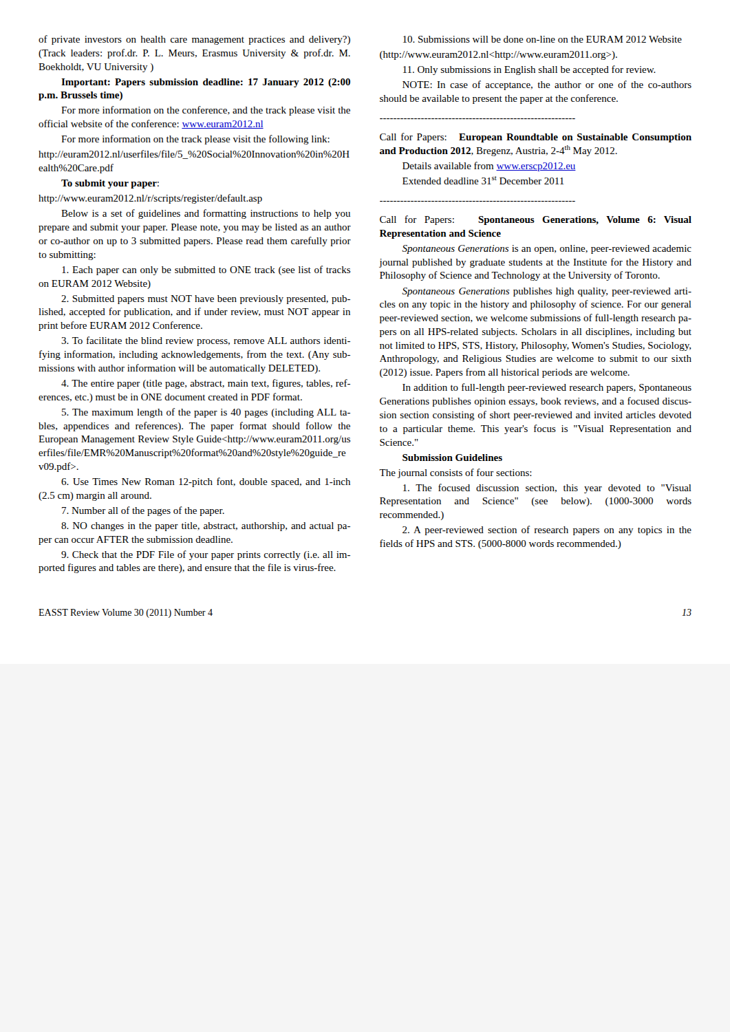of private investors on health care management practices and delivery?) (Track leaders: prof.dr. P. L. Meurs, Erasmus University & prof.dr. M. Boekholdt, VU University )
Important: Papers submission deadline: 17 January 2012 (2:00 p.m. Brussels time)
For more information on the conference, and the track please visit the official website of the conference: www.euram2012.nl
For more information on the track please visit the following link:
http://euram2012.nl/userfiles/file/5_%20Social%20Innovation%20in%20Health%20Care.pdf
To submit your paper:
http://www.euram2012.nl/r/scripts/register/default.asp
Below is a set of guidelines and formatting instructions to help you prepare and submit your paper. Please note, you may be listed as an author or co-author on up to 3 submitted papers. Please read them carefully prior to submitting:
1. Each paper can only be submitted to ONE track (see list of tracks on EURAM 2012 Website)
2. Submitted papers must NOT have been previously presented, published, accepted for publication, and if under review, must NOT appear in print before EURAM 2012 Conference.
3. To facilitate the blind review process, remove ALL authors identifying information, including acknowledgements, from the text. (Any submissions with author information will be automatically DELETED).
4. The entire paper (title page, abstract, main text, figures, tables, references, etc.) must be in ONE document created in PDF format.
5. The maximum length of the paper is 40 pages (including ALL tables, appendices and references). The paper format should follow the European Management Review Style Guide<http://www.euram2011.org/userfiles/file/EMR%20Manuscript%20format%20and%20style%20guide_rev09.pdf>.
6. Use Times New Roman 12-pitch font, double spaced, and 1-inch (2.5 cm) margin all around.
7. Number all of the pages of the paper.
8. NO changes in the paper title, abstract, authorship, and actual paper can occur AFTER the submission deadline.
9. Check that the PDF File of your paper prints correctly (i.e. all imported figures and tables are there), and ensure that the file is virus-free.
10. Submissions will be done on-line on the EURAM 2012 Website
(http://www.euram2012.nl<http://www.euram2011.org>).
11. Only submissions in English shall be accepted for review.
NOTE: In case of acceptance, the author or one of the co-authors should be available to present the paper at the conference.
---------------------------------------------------------
Call for Papers: European Roundtable on Sustainable Consumption and Production 2012, Bregenz, Austria, 2-4th May 2012.
Details available from www.erscp2012.eu
Extended deadline 31st December 2011
---------------------------------------------------------
Call for Papers: Spontaneous Generations, Volume 6: Visual Representation and Science
Spontaneous Generations is an open, online, peer-reviewed academic journal published by graduate students at the Institute for the History and Philosophy of Science and Technology at the University of Toronto.
Spontaneous Generations publishes high quality, peer-reviewed articles on any topic in the history and philosophy of science. For our general peer-reviewed section, we welcome submissions of full-length research papers on all HPS-related subjects. Scholars in all disciplines, including but not limited to HPS, STS, History, Philosophy, Women's Studies, Sociology, Anthropology, and Religious Studies are welcome to submit to our sixth (2012) issue. Papers from all historical periods are welcome.
In addition to full-length peer-reviewed research papers, Spontaneous Generations publishes opinion essays, book reviews, and a focused discussion section consisting of short peer-reviewed and invited articles devoted to a particular theme. This year's focus is "Visual Representation and Science."
Submission Guidelines
The journal consists of four sections:
1. The focused discussion section, this year devoted to "Visual Representation and Science" (see below). (1000-3000 words recommended.)
2. A peer-reviewed section of research papers on any topics in the fields of HPS and STS. (5000-8000 words recommended.)
EASST Review Volume 30 (2011) Number 4 13